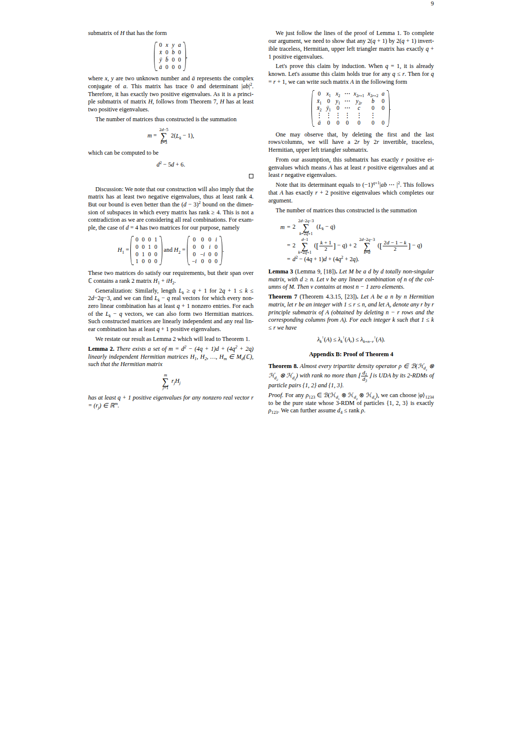9
submatrix of H that has the form
| 0 | x | y | a |
| x̄ | 0 | b | 0 |
| ȳ | b̄ | 0 | 0 |
| ā | 0 | 0 | 0 |
,
where x, y are two unknown number and ā represents the complex conjugate of a. This matrix has trace 0 and determinant |ab|2. Therefore, it has exactly two positive eigenvalues. As it is a principle submatrix of matrix H, follows from Theorem 7, H has at least two positive eigenvalues.
The number of matrices thus constructed is the summation
m = 2d−5 ∑ k=3 2(Lk − 1),
which can be computed to be
d2 − 5d + 6.
Discussion: We note that our construction will also imply that the matrix has at least two negative eigenvalues, thus at least rank 4. But our bound is even better than the (d − 3)2 bound on the dimension of subspaces in which every matrix has rank ≥ 4. This is not a contradiction as we are considering all real combinations. For example, the case of d = 4 has two matrices for our purpose, namely
H1 =
| 0 | 0 | 0 | 1 |
| 0 | 0 | 1 | 0 |
| 0 | 1 | 0 | 0 |
| 1 | 0 | 0 | 0 |
and H2 =
| 0 | 0 | 0 | i |
| 0 | 0 | i | 0 |
| 0 | − i | 0 | 0 |
| − i | 0 | 0 | 0 |
.
These two matrices do satisfy our requirements, but their span over ℂ contains a rank 2 matrix H1 + iH2.
Generalization: Similarly, length Lk ≥ q + 1 for 2q + 1 ≤ k ≤ 2d−2q−3, and we can find Lk − q real vectors for which every nonzero linear combination has at least q + 1 nonzero entries. For each of the Lk − q vectors, we can also form two Hermitian matrices. Such constructed matrices are linearly independent and any real linear combination has at least q + 1 positive eigenvalues.
We restate our result as Lemma 2 which will lead to Theorem 1.
Lemma 2. There exists a set of m = d2 − (4q + 1)d + (4q2 + 2q) linearly independent Hermitian matrices H1, H2, …, Hm ∈ Md(ℂ), such that the Hermitian matrix
m ∑ j=1 rjHj
has at least q + 1 positive eigenvalues for any nonzero real vector r = (rj) ∈ ℝm.
We just follow the lines of the proof of Lemma 1. To complete our argument, we need to show that any 2(q + 1) by 2(q + 1) invertible traceless, Hermitian, upper left triangler matrix has exactly q + 1 positive eigenvalues.
Let's prove this claim by induction. When q = 1, it is already known. Let's assume this claim holds true for any q ≤ r. Then for q = r + 1, we can write such matrix A in the following form
| 0 | x 1 | x 2 | ⋯ | x 2 r +1 | x 2 r +2 | a |
| x̄ 1 | 0 | y 1 | ⋯ | y 2 r | b | 0 |
| x̄ 2 | ȳ 1 | 0 | ⋯ | c | 0 | 0 |
| ⋮ | ⋮ | ⋮ | ⋮ | ⋮ | ⋮ | |
| ā | 0 | 0 | 0 | 0 | 0 | 0 |
.
One may observe that, by deleting the first and the last rows/columns, we will have a 2r by 2r invertible, traceless, Hermitian, upper left triangler submatrix.
From our assumption, this submatrix has exactly r positive eigenvalues which means A has at least r positive eigenvalues and at least r negative eigenvalues.
Note that its determinant equals to (−1)q+1|ab ⋯ |2. This follows that A has exactly r + 2 positive eigenvalues which completes our argument.
The number of matrices thus constructed is the summation
| m | = | 2 2 d −2 q −3 ∑ k =2 q +1 ( L k − q ) |
| | = | 2 d −1 ∑ k =2 q +1 ( [ k + 1 2 ] − q ) + 2 2 d −2 q −3 ∑ k = d ( [ 2 d − 1 − k 2 ] − q ) |
| | = | d 2 − (4 q + 1) d + (4 q 2 + 2 q ). |
Lemma 3 (Lemma 9, [18]). Let M be a d by d totally non-singular matrix, with d ≥ n. Let v be any linear combination of n of the columns of M. Then v contains at most n − 1 zero elements.
Theorem 7 (Theorem 4.3.15, [23]). Let A be a n by n Hermitian matrix, let r be an integer with 1 ≤ r ≤ n, and let Ar denote any r by r principle submatrix of A (obtained by deleting n − r rows and the corresponding columns from A). For each integer k such that 1 ≤ k ≤ r we have
λk↑(A) ≤ λk↑(Ar) ≤ λk+n−r↑(A).
Appendix B: Proof of Theorem 4
Theorem 8. Almost every tripartite density operator ρ ∈ ℬ(ℋd1 ⊗ ℋd2 ⊗ ℋd3) with rank no more than ⌊d1 d3⌋ is UDA by its 2-RDMs of particle pairs {1, 2} and {1, 3}.
Proof. For any ρ123 ∈ ℬ(ℋd1 ⊗ ℋd2 ⊗ ℋd3), we can choose |φ⟩1234 to be the pure state whose 3-RDM of particles {1, 2, 3} is exactly ρ123. We can further assume d4 ≤ rank ρ.